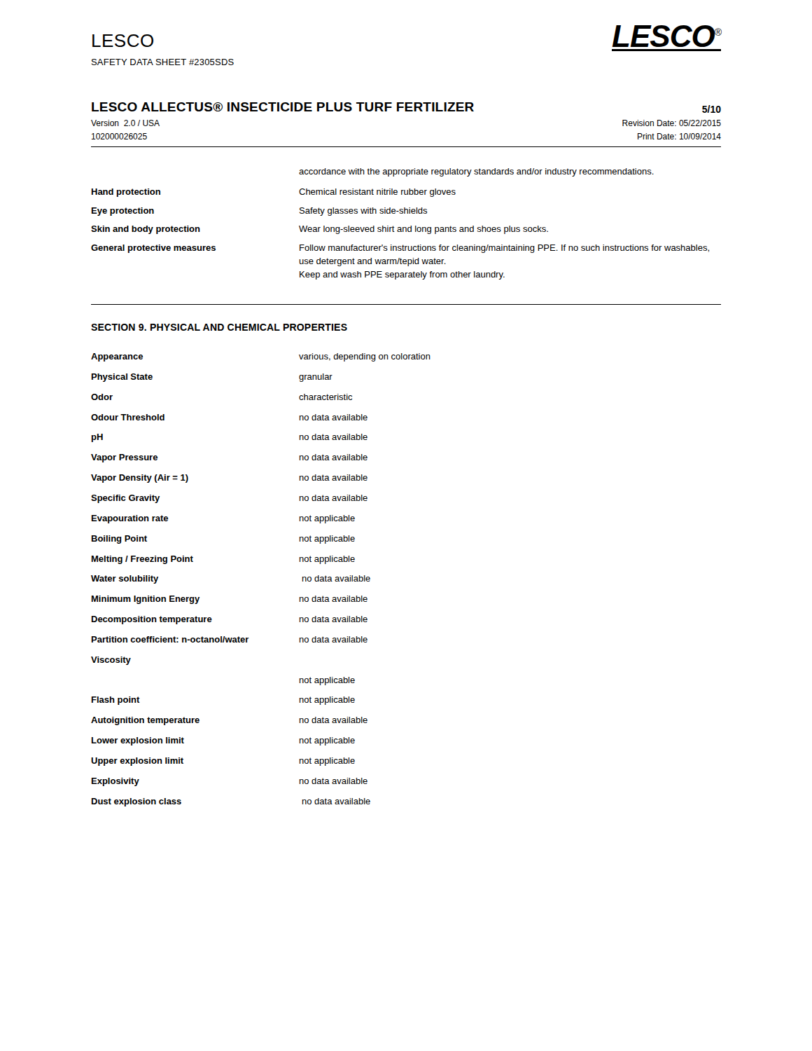LESCO
SAFETY DATA SHEET #2305SDS
LESCO®
LESCO ALLECTUS® INSECTICIDE PLUS TURF FERTILIZER
5/10
Version 2.0 / USA
Revision Date: 05/22/2015
102000026025
Print Date: 10/09/2014
accordance with the appropriate regulatory standards and/or industry recommendations.
| Hand protection | Chemical resistant nitrile rubber gloves |
| Eye protection | Safety glasses with side-shields |
| Skin and body protection | Wear long-sleeved shirt and long pants and shoes plus socks. |
| General protective measures | Follow manufacturer's instructions for cleaning/maintaining PPE. If no such instructions for washables, use detergent and warm/tepid water. Keep and wash PPE separately from other laundry. |
SECTION 9. PHYSICAL AND CHEMICAL PROPERTIES
| Appearance | various, depending on coloration |
| Physical State | granular |
| Odor | characteristic |
| Odour Threshold | no data available |
| pH | no data available |
| Vapor Pressure | no data available |
| Vapor Density (Air = 1) | no data available |
| Specific Gravity | no data available |
| Evapouration rate | not applicable |
| Boiling Point | not applicable |
| Melting / Freezing Point | not applicable |
| Water solubility | no data available |
| Minimum Ignition Energy | no data available |
| Decomposition temperature | no data available |
| Partition coefficient: n-octanol/water | no data available |
| Viscosity | |
| | not applicable |
| Flash point | not applicable |
| Autoignition temperature | no data available |
| Lower explosion limit | not applicable |
| Upper explosion limit | not applicable |
| Explosivity | no data available |
| Dust explosion class | no data available |